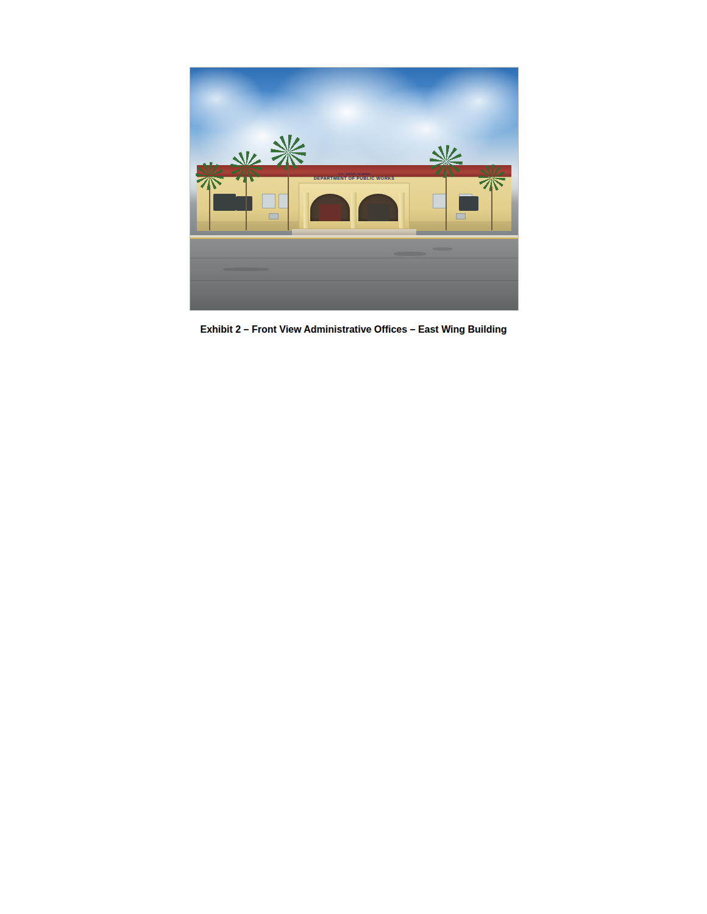U.S. VIRGIN ISLANDS DEPARTMENT OF PUBLIC WORKS
Exhibit 2 – Front View Administrative Offices – East Wing Building